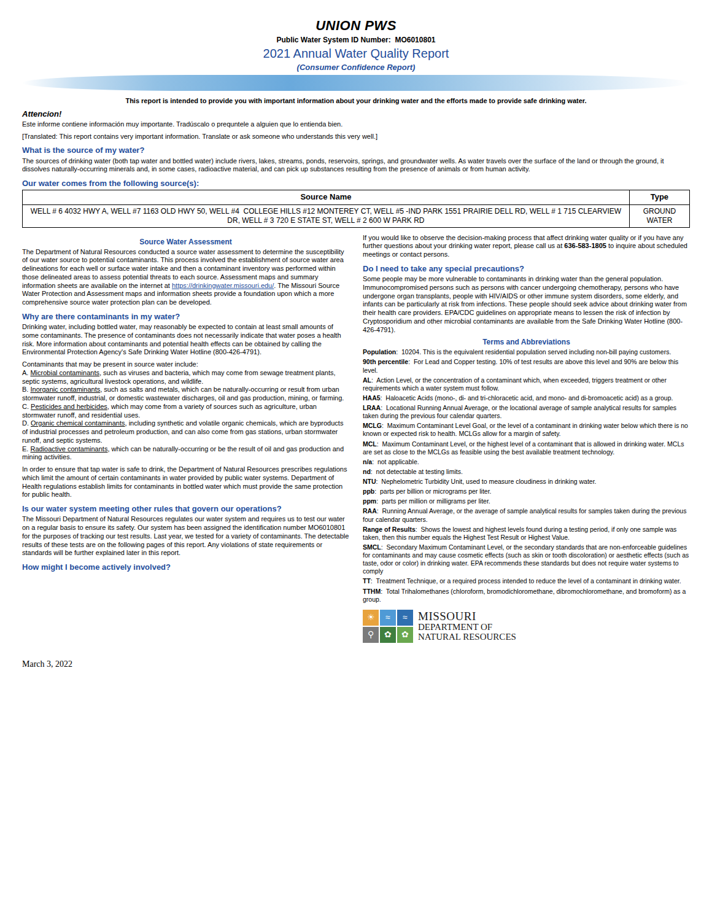UNION PWS
Public Water System ID Number: MO6010801
2021 Annual Water Quality Report
(Consumer Confidence Report)
This report is intended to provide you with important information about your drinking water and the efforts made to provide safe drinking water.
Attencion!
Este informe contiene información muy importante. Tradúscalo o prequntele a alguien que lo entienda bien.
[Translated: This report contains very important information. Translate or ask someone who understands this very well.]
What is the source of my water?
The sources of drinking water (both tap water and bottled water) include rivers, lakes, streams, ponds, reservoirs, springs, and groundwater wells. As water travels over the surface of the land or through the ground, it dissolves naturally-occurring minerals and, in some cases, radioactive material, and can pick up substances resulting from the presence of animals or from human activity.
Our water comes from the following source(s):
| Source Name | Type |
| --- | --- |
| WELL # 6 4032 HWY A, WELL #7 1163 OLD HWY 50, WELL #4 COLLEGE HILLS #12 MONTEREY CT, WELL #5 -IND PARK 1551 PRAIRIE DELL RD, WELL # 1 715 CLEARVIEW DR, WELL # 3 720 E STATE ST, WELL # 2 600 W PARK RD | GROUND WATER |
Source Water Assessment
The Department of Natural Resources conducted a source water assessment to determine the susceptibility of our water source to potential contaminants. This process involved the establishment of source water area delineations for each well or surface water intake and then a contaminant inventory was performed within those delineated areas to assess potential threats to each source. Assessment maps and summary information sheets are available on the internet at https://drinkingwater.missouri.edu/. The Missouri Source Water Protection and Assessment maps and information sheets provide a foundation upon which a more comprehensive source water protection plan can be developed.
Why are there contaminants in my water?
Drinking water, including bottled water, may reasonably be expected to contain at least small amounts of some contaminants. The presence of contaminants does not necessarily indicate that water poses a health risk. More information about contaminants and potential health effects can be obtained by calling the Environmental Protection Agency's Safe Drinking Water Hotline (800-426-4791).
Contaminants that may be present in source water include:
A. Microbial contaminants, such as viruses and bacteria, which may come from sewage treatment plants, septic systems, agricultural livestock operations, and wildlife.
B. Inorganic contaminants, such as salts and metals, which can be naturally-occurring or result from urban stormwater runoff, industrial, or domestic wastewater discharges, oil and gas production, mining, or farming.
C. Pesticides and herbicides, which may come from a variety of sources such as agriculture, urban stormwater runoff, and residential uses.
D. Organic chemical contaminants, including synthetic and volatile organic chemicals, which are byproducts of industrial processes and petroleum production, and can also come from gas stations, urban stormwater runoff, and septic systems.
E. Radioactive contaminants, which can be naturally-occurring or be the result of oil and gas production and mining activities.
In order to ensure that tap water is safe to drink, the Department of Natural Resources prescribes regulations which limit the amount of certain contaminants in water provided by public water systems. Department of Health regulations establish limits for contaminants in bottled water which must provide the same protection for public health.
Is our water system meeting other rules that govern our operations?
The Missouri Department of Natural Resources regulates our water system and requires us to test our water on a regular basis to ensure its safety. Our system has been assigned the identification number MO6010801 for the purposes of tracking our test results. Last year, we tested for a variety of contaminants. The detectable results of these tests are on the following pages of this report. Any violations of state requirements or standards will be further explained later in this report.
How might I become actively involved?
If you would like to observe the decision-making process that affect drinking water quality or if you have any further questions about your drinking water report, please call us at 636-583-1805 to inquire about scheduled meetings or contact persons.
Do I need to take any special precautions?
Some people may be more vulnerable to contaminants in drinking water than the general population. Immunocompromised persons such as persons with cancer undergoing chemotherapy, persons who have undergone organ transplants, people with HIV/AIDS or other immune system disorders, some elderly, and infants can be particularly at risk from infections. These people should seek advice about drinking water from their health care providers. EPA/CDC guidelines on appropriate means to lessen the risk of infection by Cryptosporidium and other microbial contaminants are available from the Safe Drinking Water Hotline (800-426-4791).
Terms and Abbreviations
Population: 10204. This is the equivalent residential population served including non-bill paying customers.
90th percentile: For Lead and Copper testing. 10% of test results are above this level and 90% are below this level.
AL: Action Level, or the concentration of a contaminant which, when exceeded, triggers treatment or other requirements which a water system must follow.
HAA5: Haloacetic Acids (mono-, di- and tri-chloracetic acid, and mono- and di-bromoacetic acid) as a group.
LRAA: Locational Running Annual Average, or the locational average of sample analytical results for samples taken during the previous four calendar quarters.
MCLG: Maximum Contaminant Level Goal, or the level of a contaminant in drinking water below which there is no known or expected risk to health. MCLGs allow for a margin of safety.
MCL: Maximum Contaminant Level, or the highest level of a contaminant that is allowed in drinking water. MCLs are set as close to the MCLGs as feasible using the best available treatment technology.
n/a: not applicable.
nd: not detectable at testing limits.
NTU: Nephelometric Turbidity Unit, used to measure cloudiness in drinking water.
ppb: parts per billion or micrograms per liter.
ppm: parts per million or milligrams per liter.
RAA: Running Annual Average, or the average of sample analytical results for samples taken during the previous four calendar quarters.
Range of Results: Shows the lowest and highest levels found during a testing period, if only one sample was taken, then this number equals the Highest Test Result or Highest Value.
SMCL: Secondary Maximum Contaminant Level, or the secondary standards that are non-enforceable guidelines for contaminants and may cause cosmetic effects (such as skin or tooth discoloration) or aesthetic effects (such as taste, odor or color) in drinking water. EPA recommends these standards but does not require water systems to comply
TT: Treatment Technique, or a required process intended to reduce the level of a contaminant in drinking water.
TTHM: Total Trihalomethanes (chloroform, bromodichloromethane, dibromochloromethane, and bromoform) as a group.
☀
≈
≈
⚲
✿
✿
MISSOURI
DEPARTMENT OF
NATURAL RESOURCES
March 3, 2022